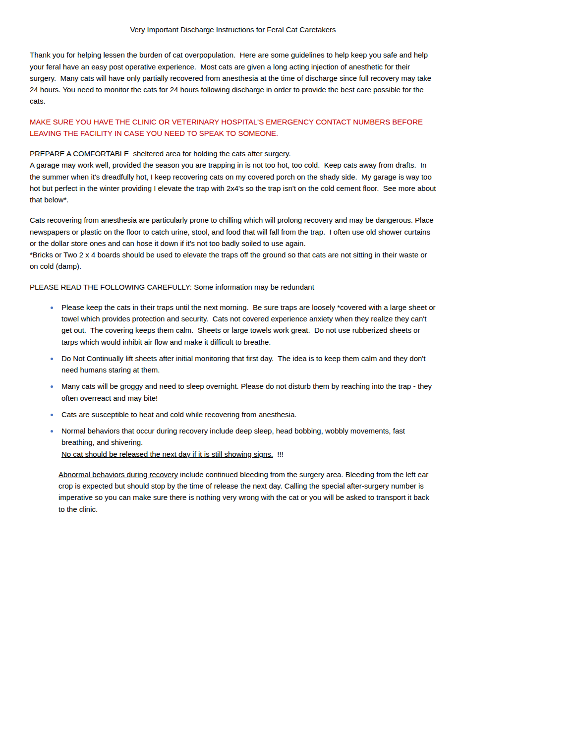Very Important Discharge Instructions for Feral Cat Caretakers
Thank you for helping lessen the burden of cat overpopulation. Here are some guidelines to help keep you safe and help your feral have an easy post operative experience. Most cats are given a long acting injection of anesthetic for their surgery. Many cats will have only partially recovered from anesthesia at the time of discharge since full recovery may take 24 hours. You need to monitor the cats for 24 hours following discharge in order to provide the best care possible for the cats.
MAKE SURE YOU HAVE THE CLINIC OR VETERINARY HOSPITAL'S EMERGENCY CONTACT NUMBERS BEFORE LEAVING THE FACILITY IN CASE YOU NEED TO SPEAK TO SOMEONE.
PREPARE A COMFORTABLE sheltered area for holding the cats after surgery.
A garage may work well, provided the season you are trapping in is not too hot, too cold. Keep cats away from drafts. In the summer when it's dreadfully hot, I keep recovering cats on my covered porch on the shady side. My garage is way too hot but perfect in the winter providing I elevate the trap with 2x4's so the trap isn't on the cold cement floor. See more about that below*.
Cats recovering from anesthesia are particularly prone to chilling which will prolong recovery and may be dangerous. Place newspapers or plastic on the floor to catch urine, stool, and food that will fall from the trap. I often use old shower curtains or the dollar store ones and can hose it down if it's not too badly soiled to use again.
*Bricks or Two 2 x 4 boards should be used to elevate the traps off the ground so that cats are not sitting in their waste or on cold (damp).
PLEASE READ THE FOLLOWING CAREFULLY: Some information may be redundant
Please keep the cats in their traps until the next morning. Be sure traps are loosely *covered with a large sheet or towel which provides protection and security. Cats not covered experience anxiety when they realize they can't get out. The covering keeps them calm. Sheets or large towels work great. Do not use rubberized sheets or tarps which would inhibit air flow and make it difficult to breathe.
Do Not Continually lift sheets after initial monitoring that first day. The idea is to keep them calm and they don't need humans staring at them.
Many cats will be groggy and need to sleep overnight. Please do not disturb them by reaching into the trap - they often overreact and may bite!
Cats are susceptible to heat and cold while recovering from anesthesia.
Normal behaviors that occur during recovery include deep sleep, head bobbing, wobbly movements, fast breathing, and shivering.
No cat should be released the next day if it is still showing signs. !!!
Abnormal behaviors during recovery include continued bleeding from the surgery area. Bleeding from the left ear crop is expected but should stop by the time of release the next day. Calling the special after-surgery number is imperative so you can make sure there is nothing very wrong with the cat or you will be asked to transport it back to the clinic.